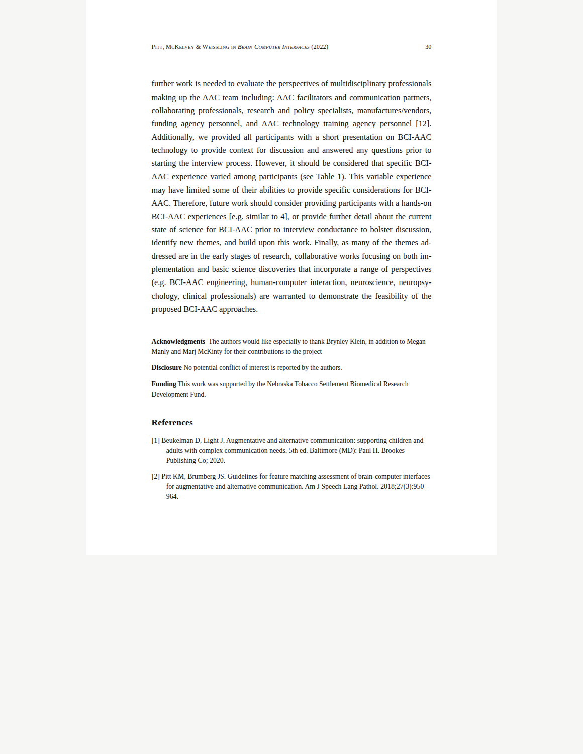Pitt, McKelvey & Weissling in Brain-Computer Interfaces (2022) 30
further work is needed to evaluate the perspectives of multidisciplinary professionals making up the AAC team including: AAC facilitators and communication partners, collaborating professionals, research and policy specialists, manufactures/vendors, funding agency personnel, and AAC technology training agency personnel [12]. Additionally, we provided all participants with a short presentation on BCI-AAC technology to provide context for discussion and answered any questions prior to starting the interview process. However, it should be considered that specific BCI-AAC experience varied among participants (see Table 1). This variable experience may have limited some of their abilities to provide specific considerations for BCI-AAC. Therefore, future work should consider providing participants with a hands-on BCI-AAC experiences [e.g. similar to 4], or provide further detail about the current state of science for BCI-AAC prior to interview conductance to bolster discussion, identify new themes, and build upon this work. Finally, as many of the themes addressed are in the early stages of research, collaborative works focusing on both implementation and basic science discoveries that incorporate a range of perspectives (e.g. BCI-AAC engineering, human-computer interaction, neuroscience, neuropsychology, clinical professionals) are warranted to demonstrate the feasibility of the proposed BCI-AAC approaches.
Acknowledgments The authors would like especially to thank Brynley Klein, in addition to Megan Manly and Marj McKinty for their contributions to the project
Disclosure No potential conflict of interest is reported by the authors.
Funding This work was supported by the Nebraska Tobacco Settlement Biomedical Research Development Fund.
References
[1] Beukelman D, Light J. Augmentative and alternative communication: supporting children and adults with complex communication needs. 5th ed. Baltimore (MD): Paul H. Brookes Publishing Co; 2020.
[2] Pitt KM, Brumberg JS. Guidelines for feature matching assessment of brain-computer interfaces for augmentative and alternative communication. Am J Speech Lang Pathol. 2018;27(3):950–964.